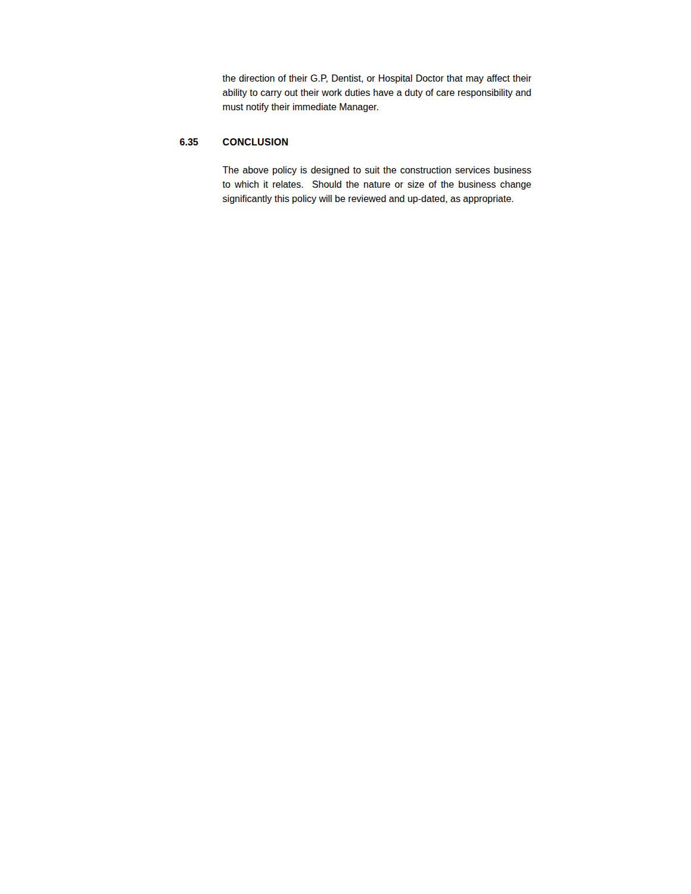the direction of their G.P, Dentist, or Hospital Doctor that may affect their ability to carry out their work duties have a duty of care responsibility and must notify their immediate Manager.
6.35 CONCLUSION
The above policy is designed to suit the construction services business to which it relates. Should the nature or size of the business change significantly this policy will be reviewed and up-dated, as appropriate.